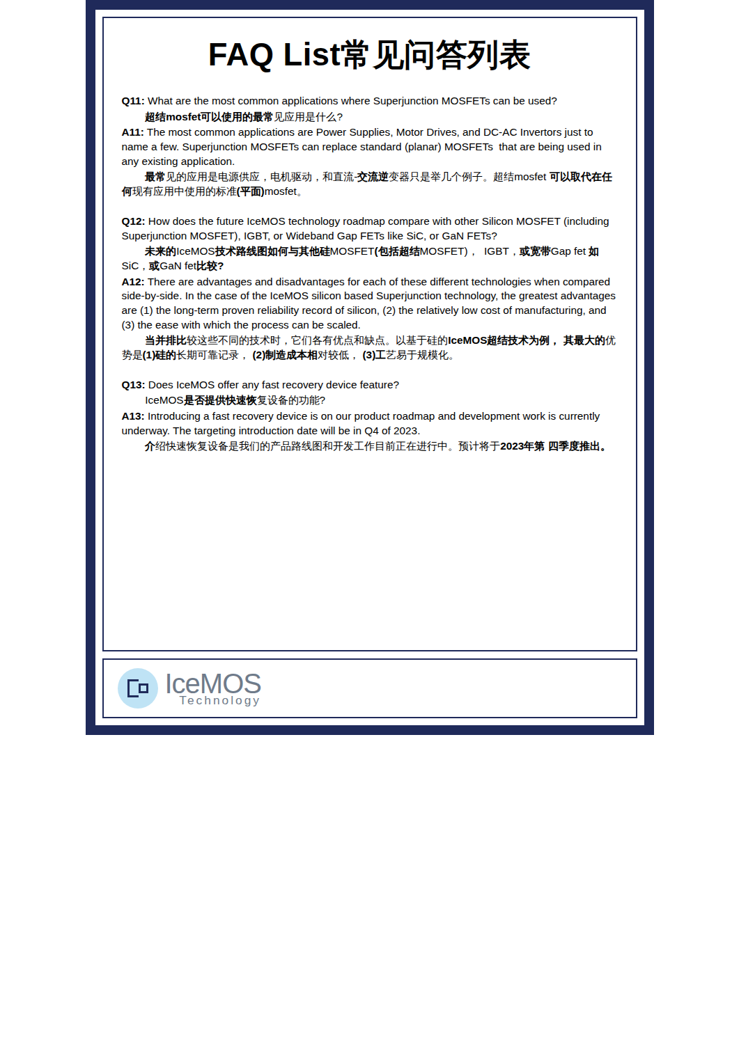FAQ List常见问答列表
Q11: What are the most common applications where Superjunction MOSFETs can be used?
超结mosfet可以使用的最常见应用是什么?
A11: The most common applications are Power Supplies, Motor Drives, and DC-AC Invertors just to name a few. Superjunction MOSFETs can replace standard (planar) MOSFETs that are being used in any existing application.
最常见的应用是电源供应，电机驱动，和直流-交流逆变器只是举几个例子。超结mosfet 可以取代在任何现有应用中使用的标准(平面) mosfet。
Q12: How does the future IceMOS technology roadmap compare with other Silicon MOSFET (including Superjunction MOSFET), IGBT, or Wideband Gap FETs like SiC, or GaN FETs?
未来的IceMOS技术路线图如何与其他硅MOSFET(包括超结MOSFET)， IGBT，或宽带Gap fet 如SiC，或GaN fet比较?
A12: There are advantages and disadvantages for each of these different technologies when compared side-by-side. In the case of the IceMOS silicon based Superjunction technology, the greatest advantages are (1) the long-term proven reliability record of silicon, (2) the relatively low cost of manufacturing, and (3) the ease with which the process can be scaled.
当并排比较这些不同的技术时，它们各有优点和缺点。以基于硅的IceMOS超结技术为例， 其最大的优势是(1)硅的长期可靠记录， (2)制造成本相对较低， (3)工艺易于规模化。
Q13: Does IceMOS offer any fast recovery device feature?
IceMOS是否提供快速恢复设备的功能?
A13: Introducing a fast recovery device is on our product roadmap and development work is currently underway. The targeting introduction date will be in Q4 of 2023.
介绍快速恢复设备是我们的产品路线图和开发工作目前正在进行中。预计将于2023年第 四季度推出。
IceMOS
Technology